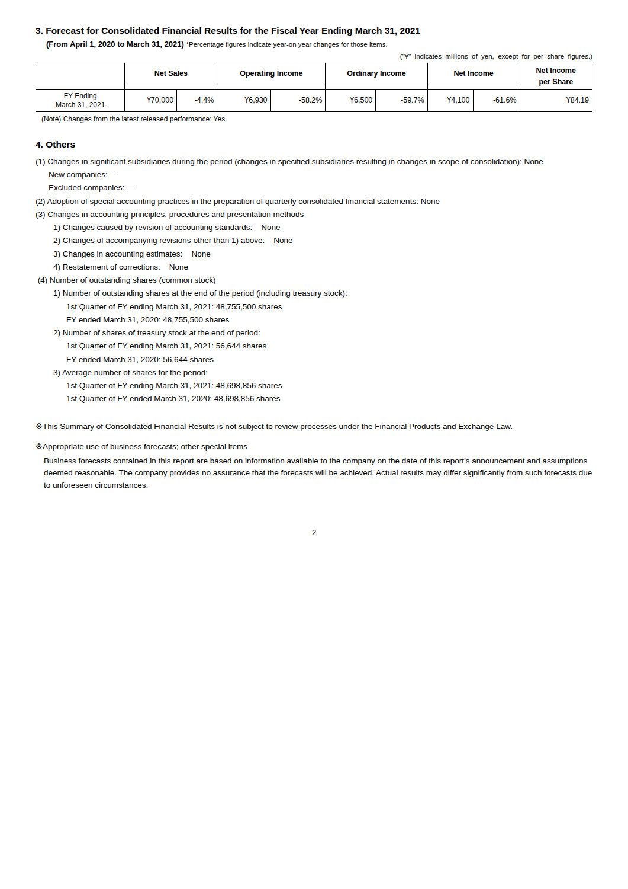3. Forecast for Consolidated Financial Results for the Fiscal Year Ending March 31, 2021
(From April 1, 2020 to March 31, 2021) *Percentage figures indicate year-on year changes for those items.
("¥" indicates millions of yen, except for per share figures.)
| | Net Sales | Operating Income | Ordinary Income | Net Income | Net Income per Share |
| --- | --- | --- | --- | --- | --- |
| FY Ending March 31, 2021 | ¥70,000 | -4.4% | ¥6,930 | -58.2% | ¥6,500 | -59.7% | ¥4,100 | -61.6% | ¥84.19 |
(Note) Changes from the latest released performance: Yes
4. Others
(1) Changes in significant subsidiaries during the period (changes in specified subsidiaries resulting in changes in scope of consolidation): None
New companies: —
Excluded companies: —
(2) Adoption of special accounting practices in the preparation of quarterly consolidated financial statements: None
(3) Changes in accounting principles, procedures and presentation methods
1) Changes caused by revision of accounting standards: None
2) Changes of accompanying revisions other than 1) above: None
3) Changes in accounting estimates: None
4) Restatement of corrections: None
(4) Number of outstanding shares (common stock)
1) Number of outstanding shares at the end of the period (including treasury stock):
1st Quarter of FY ending March 31, 2021: 48,755,500 shares
FY ended March 31, 2020: 48,755,500 shares
2) Number of shares of treasury stock at the end of period:
1st Quarter of FY ending March 31, 2021: 56,644 shares
FY ended March 31, 2020: 56,644 shares
3) Average number of shares for the period:
1st Quarter of FY ending March 31, 2021: 48,698,856 shares
1st Quarter of FY ended March 31, 2020: 48,698,856 shares
※This Summary of Consolidated Financial Results is not subject to review processes under the Financial Products and Exchange Law.
※Appropriate use of business forecasts; other special items
Business forecasts contained in this report are based on information available to the company on the date of this report’s announcement and assumptions deemed reasonable. The company provides no assurance that the forecasts will be achieved. Actual results may differ significantly from such forecasts due to unforeseen circumstances.
2